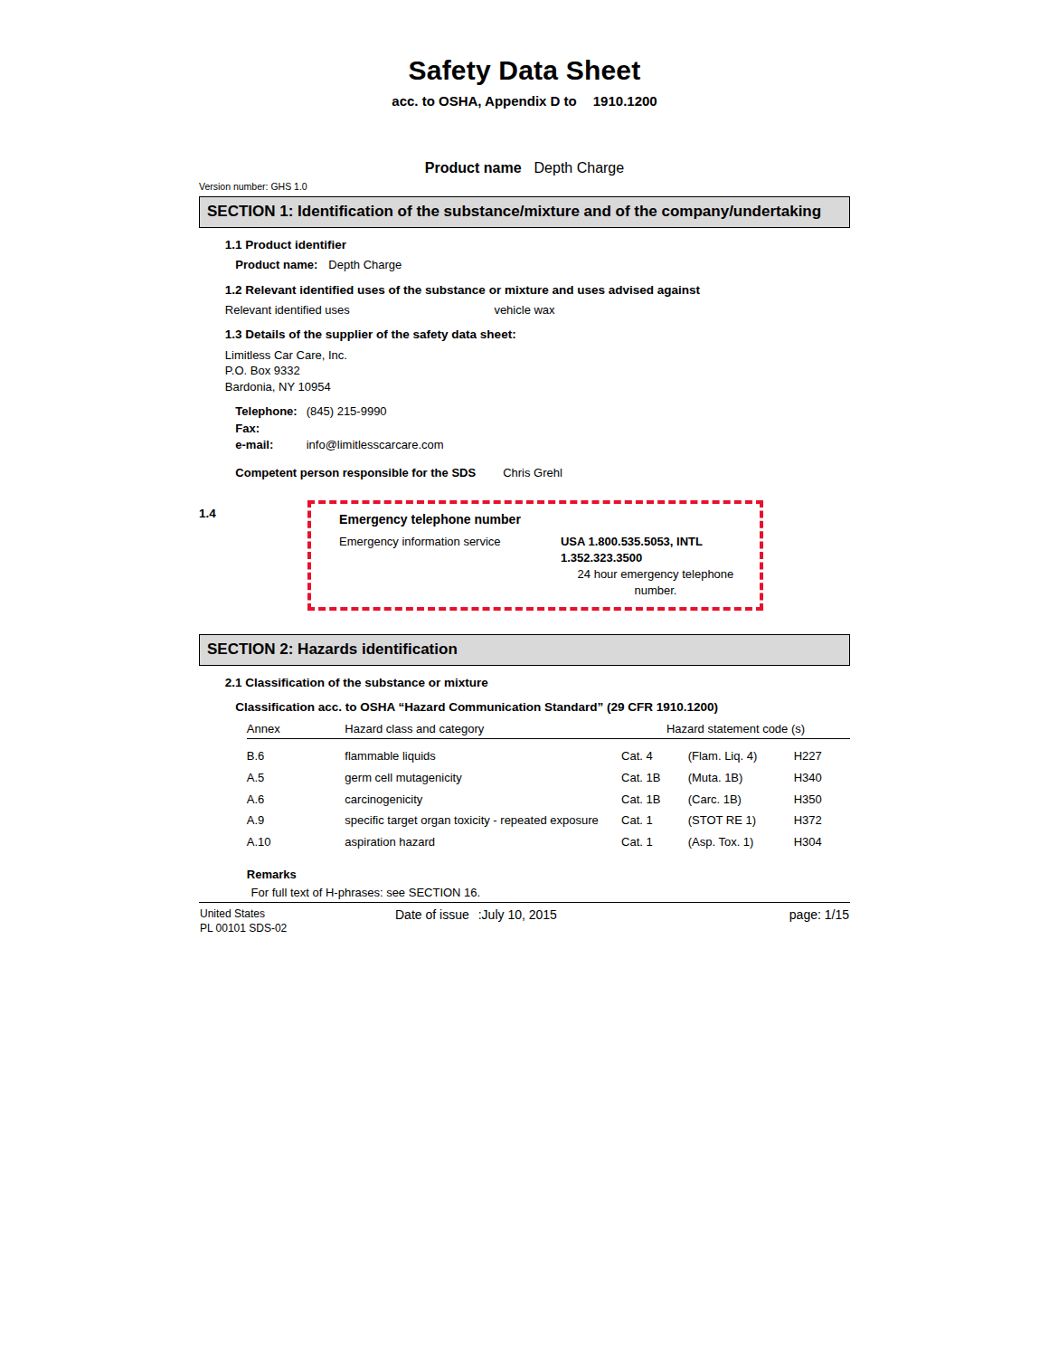Safety Data Sheet
acc. to OSHA, Appendix D to 1910.1200
Product nameDepth Charge
Version number: GHS 1.0
SECTION 1: Identification of the substance/mixture and of the company/undertaking
1.1 Product identifier
Product name: Depth Charge
1.2 Relevant identified uses of the substance or mixture and uses advised against
Relevant identified usesvehicle wax
1.3 Details of the supplier of the safety data sheet:
Limitless Car Care, Inc.
P.O. Box 9332
Bardonia, NY 10954
| Telephone: | (845) 215-9990 |
| Fax: | |
| e-mail: | info@limitlesscarcare.com |
Competent person responsible for the SDSChris Grehl
1.4
Emergency telephone number
Emergency information service
USA 1.800.535.5053, INTL 1.352.323.3500 24 hour emergency telephone number.
SECTION 2: Hazards identification
2.1 Classification of the substance or mixture
Classification acc. to OSHA “Hazard Communication Standard” (29 CFR 1910.1200)
| Annex | Hazard class and category | Hazard statement code (s) |
| --- | --- | --- |
| B.6 | flammable liquids | Cat. 4 | (Flam. Liq. 4) | H227 |
| A.5 | germ cell mutagenicity | Cat. 1B | (Muta. 1B) | H340 |
| A.6 | carcinogenicity | Cat. 1B | (Carc. 1B) | H350 |
| A.9 | specific target organ toxicity - repeated exposure | Cat. 1 | (STOT RE 1) | H372 |
| A.10 | aspiration hazard | Cat. 1 | (Asp. Tox. 1) | H304 |
Remarks
For full text of H-phrases: see SECTION 16.
| United States PL 00101 SDS-02 | Date of issue :July 10, 2015 | page: 1/15 |